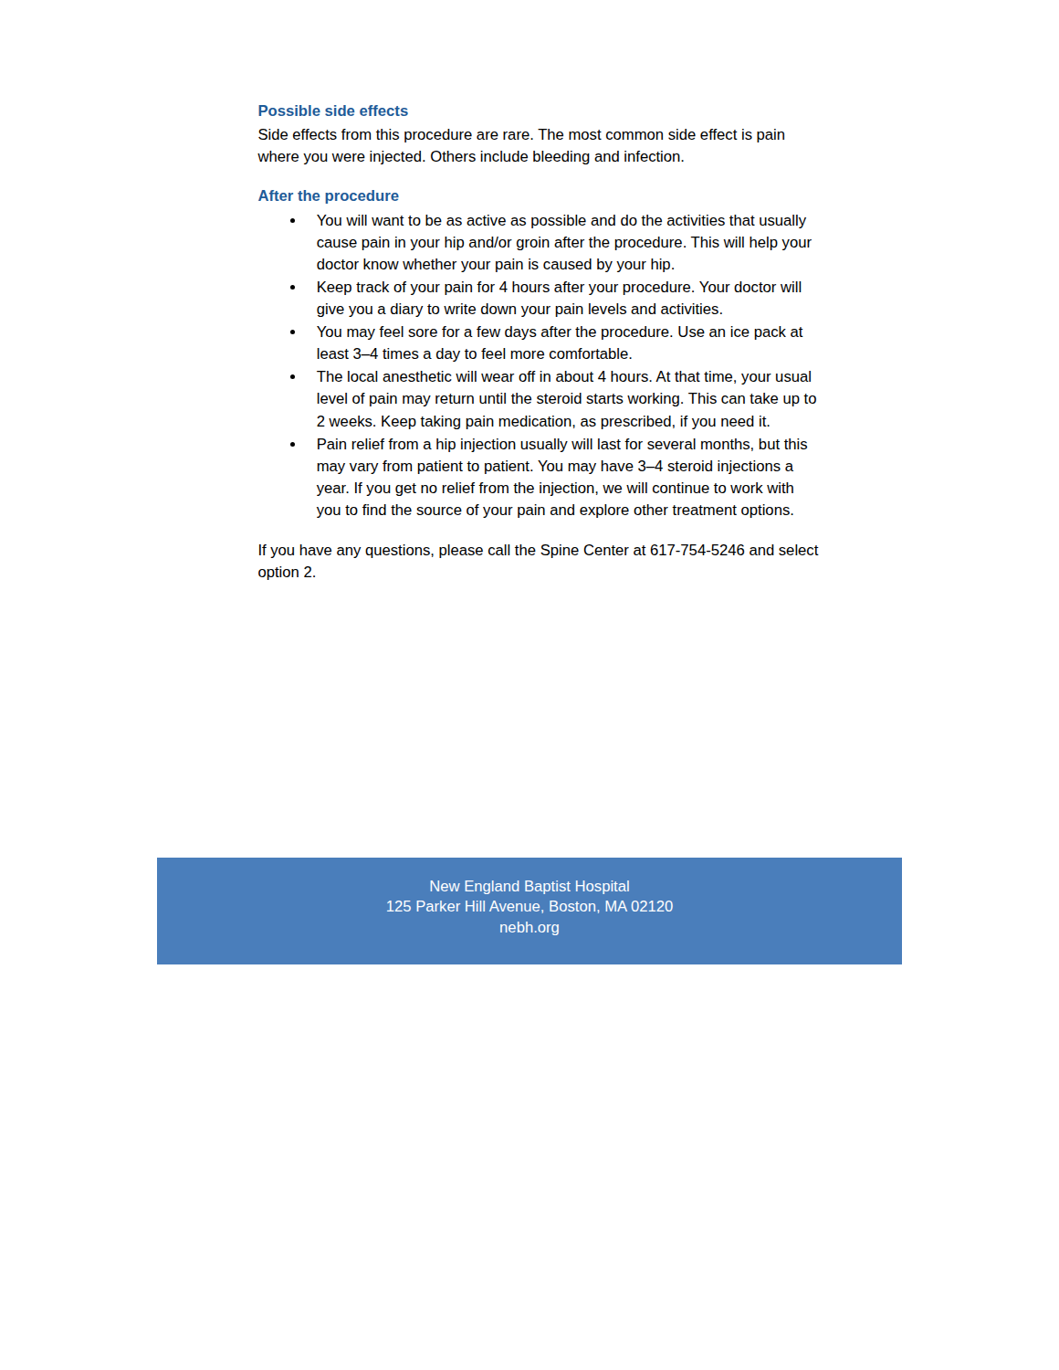Possible side effects
Side effects from this procedure are rare. The most common side effect is pain where you were injected. Others include bleeding and infection.
After the procedure
You will want to be as active as possible and do the activities that usually cause pain in your hip and/or groin after the procedure. This will help your doctor know whether your pain is caused by your hip.
Keep track of your pain for 4 hours after your procedure. Your doctor will give you a diary to write down your pain levels and activities.
You may feel sore for a few days after the procedure. Use an ice pack at least 3–4 times a day to feel more comfortable.
The local anesthetic will wear off in about 4 hours. At that time, your usual level of pain may return until the steroid starts working. This can take up to 2 weeks. Keep taking pain medication, as prescribed, if you need it.
Pain relief from a hip injection usually will last for several months, but this may vary from patient to patient. You may have 3–4 steroid injections a year. If you get no relief from the injection, we will continue to work with you to find the source of your pain and explore other treatment options.
If you have any questions, please call the Spine Center at 617-754-5246 and select option 2.
New England Baptist Hospital
125 Parker Hill Avenue, Boston, MA 02120
nebh.org